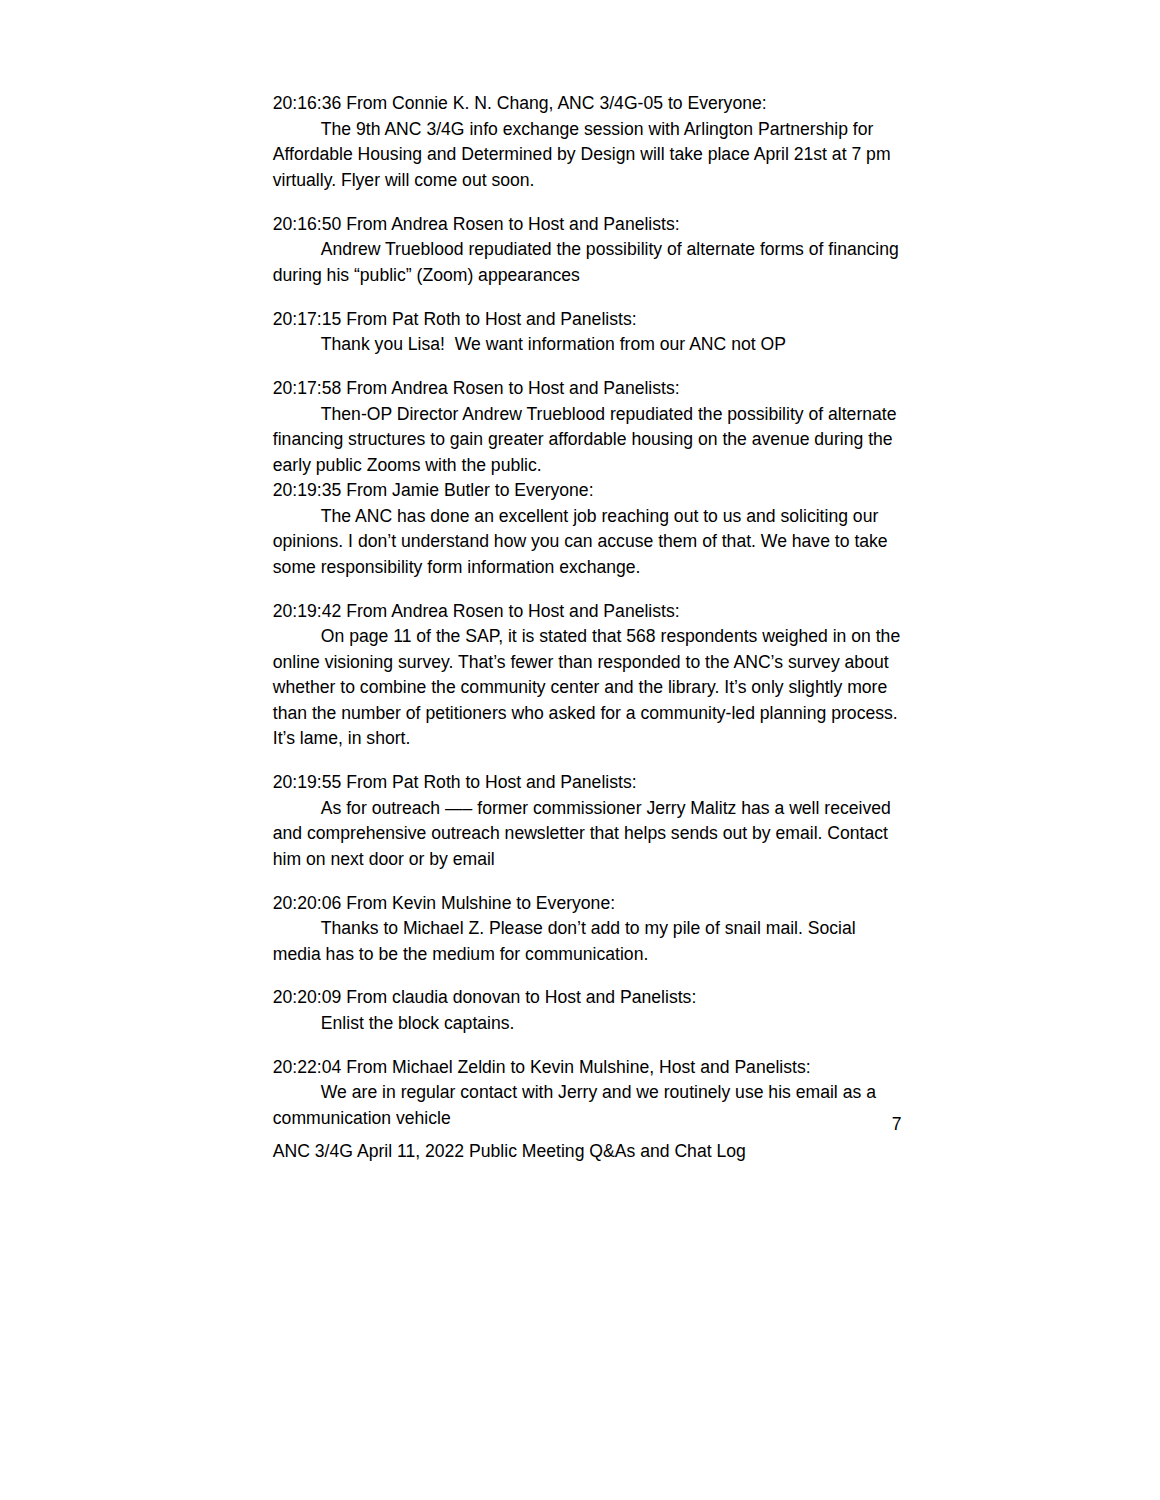20:16:36 From Connie K. N. Chang, ANC 3/4G-05 to Everyone:
The 9th ANC 3/4G info exchange session with Arlington Partnership for Affordable Housing and Determined by Design will take place April 21st at 7 pm virtually. Flyer will come out soon.
20:16:50 From Andrea Rosen to Host and Panelists:
Andrew Trueblood repudiated the possibility of alternate forms of financing during his “public” (Zoom) appearances
20:17:15 From Pat Roth to Host and Panelists:
Thank you Lisa! We want information from our ANC not OP
20:17:58 From Andrea Rosen to Host and Panelists:
Then-OP Director Andrew Trueblood repudiated the possibility of alternate financing structures to gain greater affordable housing on the avenue during the early public Zooms with the public.
20:19:35 From Jamie Butler to Everyone:
The ANC has done an excellent job reaching out to us and soliciting our opinions. I don’t understand how you can accuse them of that. We have to take some responsibility form information exchange.
20:19:42 From Andrea Rosen to Host and Panelists:
On page 11 of the SAP, it is stated that 568 respondents weighed in on the online visioning survey. That’s fewer than responded to the ANC’s survey about whether to combine the community center and the library. It’s only slightly more than the number of petitioners who asked for a community-led planning process. It’s lame, in short.
20:19:55 From Pat Roth to Host and Panelists:
As for outreach —– former commissioner Jerry Malitz has a well received and comprehensive outreach newsletter that helps sends out by email. Contact him on next door or by email
20:20:06 From Kevin Mulshine to Everyone:
Thanks to Michael Z. Please don’t add to my pile of snail mail. Social media has to be the medium for communication.
20:20:09 From claudia donovan to Host and Panelists:
Enlist the block captains.
20:22:04 From Michael Zeldin to Kevin Mulshine, Host and Panelists:
We are in regular contact with Jerry and we routinely use his email as a communication vehicle
7
ANC 3/4G April 11, 2022 Public Meeting Q&As and Chat Log